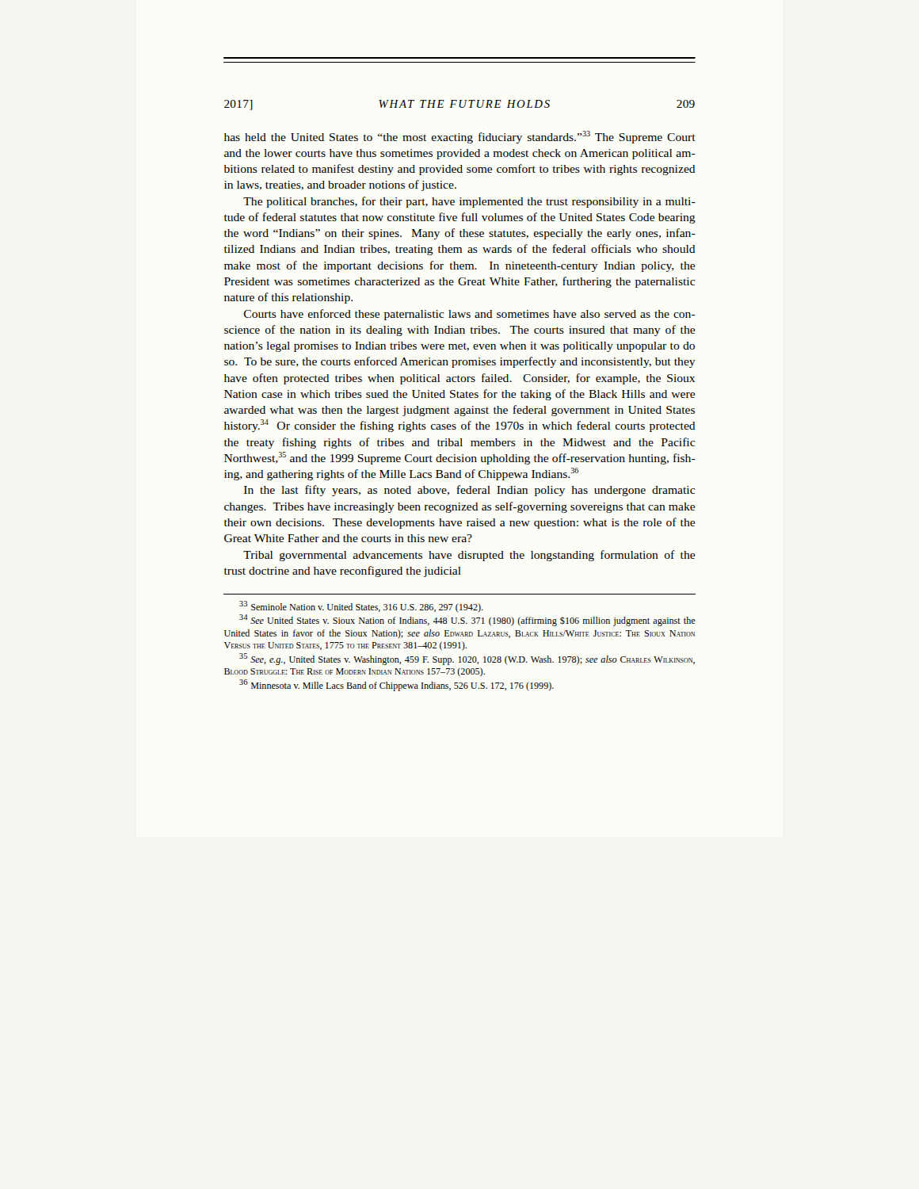2017] What the Future Holds 209
has held the United States to “the most exacting fiduciary standards.”33 The Supreme Court and the lower courts have thus sometimes provided a modest check on American political ambitions related to manifest destiny and provided some comfort to tribes with rights recognized in laws, treaties, and broader notions of justice.
The political branches, for their part, have implemented the trust responsibility in a multitude of federal statutes that now constitute five full volumes of the United States Code bearing the word “Indians” on their spines. Many of these statutes, especially the early ones, infantilized Indians and Indian tribes, treating them as wards of the federal officials who should make most of the important decisions for them. In nineteenth-century Indian policy, the President was sometimes characterized as the Great White Father, furthering the paternalistic nature of this relationship.
Courts have enforced these paternalistic laws and sometimes have also served as the conscience of the nation in its dealing with Indian tribes. The courts insured that many of the nation’s legal promises to Indian tribes were met, even when it was politically unpopular to do so. To be sure, the courts enforced American promises imperfectly and inconsistently, but they have often protected tribes when political actors failed. Consider, for example, the Sioux Nation case in which tribes sued the United States for the taking of the Black Hills and were awarded what was then the largest judgment against the federal government in United States history.34 Or consider the fishing rights cases of the 1970s in which federal courts protected the treaty fishing rights of tribes and tribal members in the Midwest and the Pacific Northwest,35 and the 1999 Supreme Court decision upholding the off-reservation hunting, fishing, and gathering rights of the Mille Lacs Band of Chippewa Indians.36
In the last fifty years, as noted above, federal Indian policy has undergone dramatic changes. Tribes have increasingly been recognized as self-governing sovereigns that can make their own decisions. These developments have raised a new question: what is the role of the Great White Father and the courts in this new era?
Tribal governmental advancements have disrupted the longstanding formulation of the trust doctrine and have reconfigured the judicial
33Seminole Nation v. United States, 316 U.S. 286, 297 (1942).
34See United States v. Sioux Nation of Indians, 448 U.S. 371 (1980) (affirming $106 million judgment against the United States in favor of the Sioux Nation); see also Edward Lazarus, Black Hills/White Justice: The Sioux Nation Versus the United States, 1775 to the Present 381–402 (1991).
35See, e.g., United States v. Washington, 459 F. Supp. 1020, 1028 (W.D. Wash. 1978); see also Charles Wilkinson, Blood Struggle: The Rise of Modern Indian Nations 157–73 (2005).
36Minnesota v. Mille Lacs Band of Chippewa Indians, 526 U.S. 172, 176 (1999).